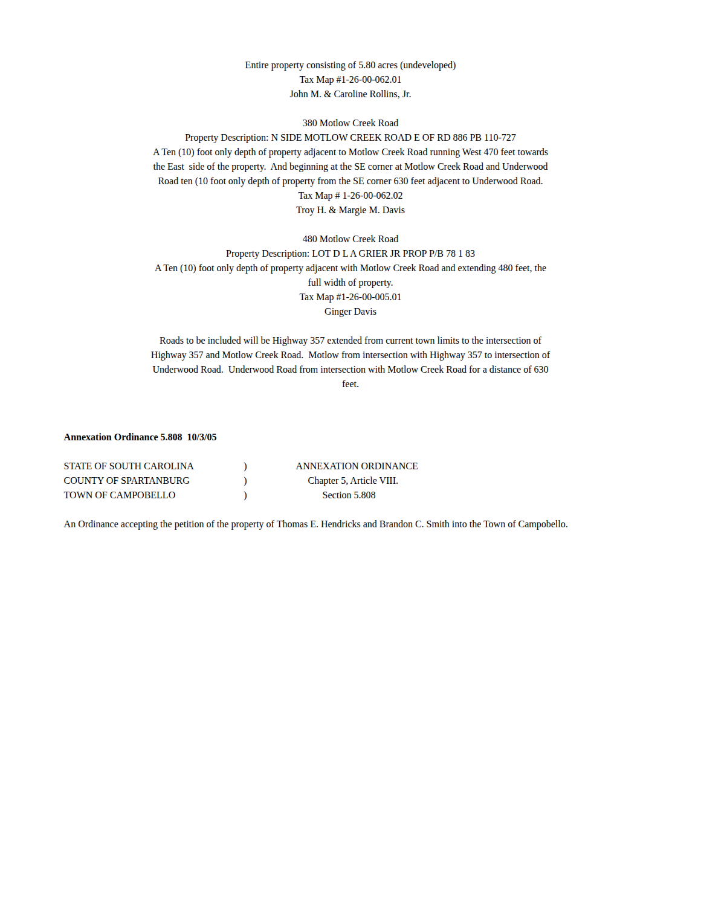Entire property consisting of 5.80 acres (undeveloped)
Tax Map #1-26-00-062.01
John M. & Caroline Rollins, Jr.
380 Motlow Creek Road
Property Description: N SIDE MOTLOW CREEK ROAD E OF RD 886 PB 110-727
A Ten (10) foot only depth of property adjacent to Motlow Creek Road running West 470 feet towards
the East side of the property. And beginning at the SE corner at Motlow Creek Road and Underwood
Road ten (10 foot only depth of property from the SE corner 630 feet adjacent to Underwood Road.
Tax Map # 1-26-00-062.02
Troy H. & Margie M. Davis
480 Motlow Creek Road
Property Description: LOT D L A GRIER JR PROP P/B 78 1 83
A Ten (10) foot only depth of property adjacent with Motlow Creek Road and extending 480 feet, the
full width of property.
Tax Map #1-26-00-005.01
Ginger Davis
Roads to be included will be Highway 357 extended from current town limits to the intersection of
Highway 357 and Motlow Creek Road. Motlow from intersection with Highway 357 to intersection of
Underwood Road. Underwood Road from intersection with Motlow Creek Road for a distance of 630
feet.
Annexation Ordinance 5.808 10/3/05
| STATE OF SOUTH CAROLINA | ) | ANNEXATION ORDINANCE |
| COUNTY OF SPARTANBURG | ) | Chapter 5, Article VIII. |
| TOWN OF CAMPOBELLO | ) | Section 5.808 |
An Ordinance accepting the petition of the property of Thomas E. Hendricks and Brandon C. Smith into the Town of Campobello.